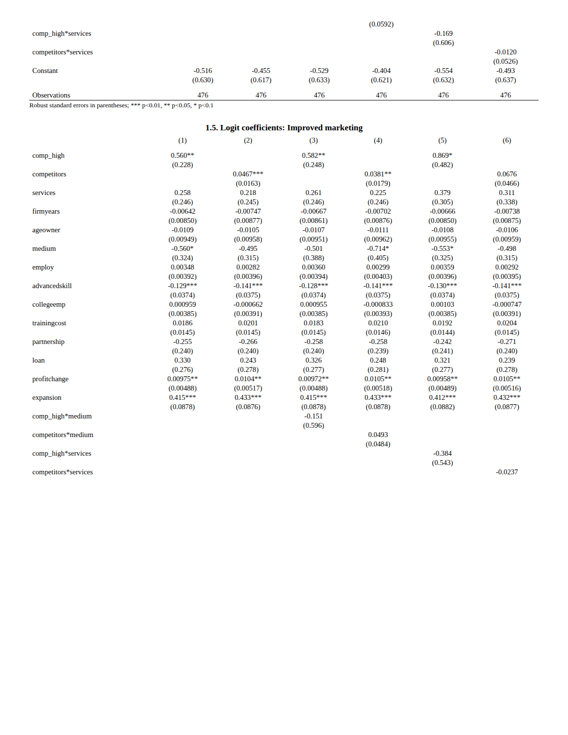| | | | | (0.0592) | | |
| comp_high*services | | | | | -0.169 | |
| | | | | | (0.606) | |
| competitors*services | | | | | | -0.0120 |
| | | | | | | (0.0526) |
| Constant | -0.516 | -0.455 | -0.529 | -0.404 | -0.554 | -0.493 |
| | (0.630) | (0.617) | (0.633) | (0.621) | (0.632) | (0.637) |
| Observations | 476 | 476 | 476 | 476 | 476 | 476 |
Robust standard errors in parentheses; *** p<0.01, ** p<0.05, * p<0.1
1.5. Logit coefficients: Improved marketing
| | (1) | (2) | (3) | (4) | (5) | (6) |
| --- | --- | --- | --- | --- | --- | --- |
| comp_high | 0.560** | | 0.582** | | 0.869* | |
| | (0.228) | | (0.248) | | (0.482) | |
| competitors | | 0.0467*** | | 0.0381** | | 0.0676 |
| | | (0.0163) | | (0.0179) | | (0.0466) |
| services | 0.258 | 0.218 | 0.261 | 0.225 | 0.379 | 0.311 |
| | (0.246) | (0.245) | (0.246) | (0.246) | (0.305) | (0.338) |
| firmyears | -0.00642 | -0.00747 | -0.00667 | -0.00702 | -0.00666 | -0.00738 |
| | (0.00850) | (0.00877) | (0.00861) | (0.00876) | (0.00850) | (0.00875) |
| ageowner | -0.0109 | -0.0105 | -0.0107 | -0.0111 | -0.0108 | -0.0106 |
| | (0.00949) | (0.00958) | (0.00951) | (0.00962) | (0.00955) | (0.00959) |
| medium | -0.560* | -0.495 | -0.501 | -0.714* | -0.553* | -0.498 |
| | (0.324) | (0.315) | (0.388) | (0.405) | (0.325) | (0.315) |
| employ | 0.00348 | 0.00282 | 0.00360 | 0.00299 | 0.00359 | 0.00292 |
| | (0.00392) | (0.00396) | (0.00394) | (0.00403) | (0.00396) | (0.00395) |
| advancedskill | -0.129*** | -0.141*** | -0.128*** | -0.141*** | -0.130*** | -0.141*** |
| | (0.0374) | (0.0375) | (0.0374) | (0.0375) | (0.0374) | (0.0375) |
| collegeemp | 0.000959 | -0.000662 | 0.000955 | -0.000833 | 0.00103 | -0.000747 |
| | (0.00385) | (0.00391) | (0.00385) | (0.00393) | (0.00385) | (0.00391) |
| trainingcost | 0.0186 | 0.0201 | 0.0183 | 0.0210 | 0.0192 | 0.0204 |
| | (0.0145) | (0.0145) | (0.0145) | (0.0146) | (0.0144) | (0.0145) |
| partnership | -0.255 | -0.266 | -0.258 | -0.258 | -0.242 | -0.271 |
| | (0.240) | (0.240) | (0.240) | (0.239) | (0.241) | (0.240) |
| loan | 0.330 | 0.243 | 0.326 | 0.248 | 0.321 | 0.239 |
| | (0.276) | (0.278) | (0.277) | (0.281) | (0.277) | (0.278) |
| profitchange | 0.00975** | 0.0104** | 0.00972** | 0.0105** | 0.00958** | 0.0105** |
| | (0.00488) | (0.00517) | (0.00488) | (0.00518) | (0.00489) | (0.00516) |
| expansion | 0.415*** | 0.433*** | 0.415*** | 0.433*** | 0.412*** | 0.432*** |
| | (0.0878) | (0.0876) | (0.0878) | (0.0878) | (0.0882) | (0.0877) |
| comp_high*medium | | | -0.151 | | | |
| | | | (0.596) | | | |
| competitors*medium | | | | 0.0493 | | |
| | | | | (0.0484) | | |
| comp_high*services | | | | | -0.384 | |
| | | | | | (0.543) | |
| competitors*services | | | | | | -0.0237 |